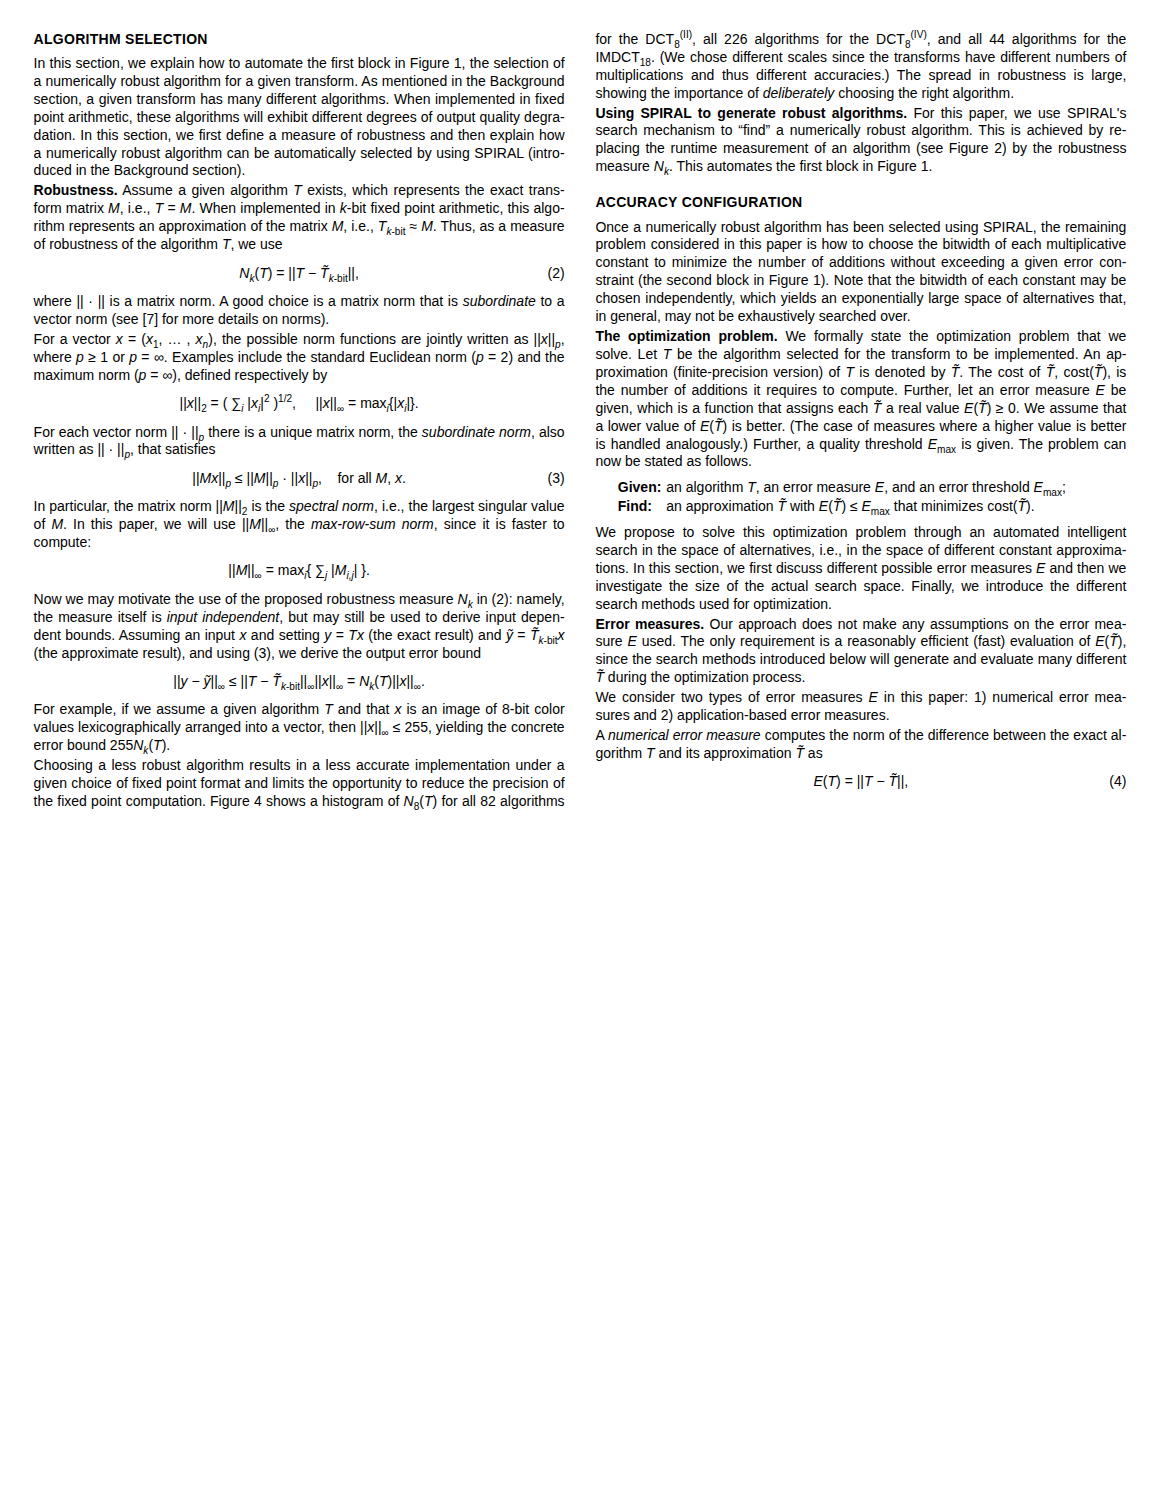ALGORITHM SELECTION
In this section, we explain how to automate the first block in Figure 1, the selection of a numerically robust algorithm for a given transform. As mentioned in the Background section, a given transform has many different algorithms. When implemented in fixed point arithmetic, these algorithms will exhibit different degrees of output quality degradation. In this section, we first define a measure of robustness and then explain how a numerically robust algorithm can be automatically selected by using SPIRAL (introduced in the Background section).
Robustness. Assume a given algorithm T exists, which represents the exact transform matrix M, i.e., T = M. When implemented in k-bit fixed point arithmetic, this algorithm represents an approximation of the matrix M, i.e., Tk-bit ≈ M. Thus, as a measure of robustness of the algorithm T, we use
Nk(T) = ||T − T̃k-bit||, (2)
where || · || is a matrix norm. A good choice is a matrix norm that is subordinate to a vector norm (see [7] for more details on norms).
For a vector x = (x1, … , xn), the possible norm functions are jointly written as ||x||p, where p ≥ 1 or p = ∞. Examples include the standard Euclidean norm (p = 2) and the maximum norm (p = ∞), defined respectively by
||x||2 = ( ∑i |xi|2 )1/2, ||x||∞ = maxi{|xi|}.
For each vector norm || · ||p there is a unique matrix norm, the subordinate norm, also written as || · ||p, that satisfies
||Mx||p ≤ ||M||p · ||x||p, for all M, x. (3)
In particular, the matrix norm ||M||2 is the spectral norm, i.e., the largest singular value of M. In this paper, we will use ||M||∞, the max-row-sum norm, since it is faster to compute:
||M||∞ = maxi{ ∑j |Mi,j| }.
Now we may motivate the use of the proposed robustness measure Nk in (2): namely, the measure itself is input independent, but may still be used to derive input dependent bounds. Assuming an input x and setting y = Tx (the exact result) and ỹ = T̃k-bitx (the approximate result), and using (3), we derive the output error bound
||y − ỹ||∞ ≤ ||T − T̃k-bit||∞||x||∞ = Nk(T)||x||∞.
For example, if we assume a given algorithm T and that x is an image of 8-bit color values lexicographically arranged into a vector, then ||x||∞ ≤ 255, yielding the concrete error bound 255Nk(T).
Choosing a less robust algorithm results in a less accurate implementation under a given choice of fixed point format and limits the opportunity to reduce the precision of the fixed point computation. Figure 4 shows a histogram of N8(T) for all 82 algorithms for the DCT8(II), all 226 algorithms for the DCT8(IV), and all 44 algorithms for the IMDCT18. (We chose different scales since the transforms have different numbers of multiplications and thus different accuracies.) The spread in robustness is large, showing the importance of deliberately choosing the right algorithm.
Using SPIRAL to generate robust algorithms. For this paper, we use SPIRAL's search mechanism to “find” a numerically robust algorithm. This is achieved by replacing the runtime measurement of an algorithm (see Figure 2) by the robustness measure Nk. This automates the first block in Figure 1.
ACCURACY CONFIGURATION
Once a numerically robust algorithm has been selected using SPIRAL, the remaining problem considered in this paper is how to choose the bitwidth of each multiplicative constant to minimize the number of additions without exceeding a given error constraint (the second block in Figure 1). Note that the bitwidth of each constant may be chosen independently, which yields an exponentially large space of alternatives that, in general, may not be exhaustively searched over.
The optimization problem. We formally state the optimization problem that we solve. Let T be the algorithm selected for the transform to be implemented. An approximation (finite-precision version) of T is denoted by T̃. The cost of T̃, cost(T̃), is the number of additions it requires to compute. Further, let an error measure E be given, which is a function that assigns each T̃ a real value E(T̃) ≥ 0. We assume that a lower value of E(T̃) is better. (The case of measures where a higher value is better is handled analogously.) Further, a quality threshold Emax is given. The problem can now be stated as follows.
| Given: | an algorithm T , an error measure E , and an error threshold E max ; |
| Find: | an approximation T̃ with E ( T̃ ) ≤ E max that minimizes cost( T̃ ). |
We propose to solve this optimization problem through an automated intelligent search in the space of alternatives, i.e., in the space of different constant approximations. In this section, we first discuss different possible error measures E and then we investigate the size of the actual search space. Finally, we introduce the different search methods used for optimization.
Error measures. Our approach does not make any assumptions on the error measure E used. The only requirement is a reasonably efficient (fast) evaluation of E(T̃), since the search methods introduced below will generate and evaluate many different T̃ during the optimization process.
We consider two types of error measures E in this paper: 1) numerical error measures and 2) application-based error measures.
A numerical error measure computes the norm of the difference between the exact algorithm T and its approximation T̃ as
E(T) = ||T − T̃||, (4)